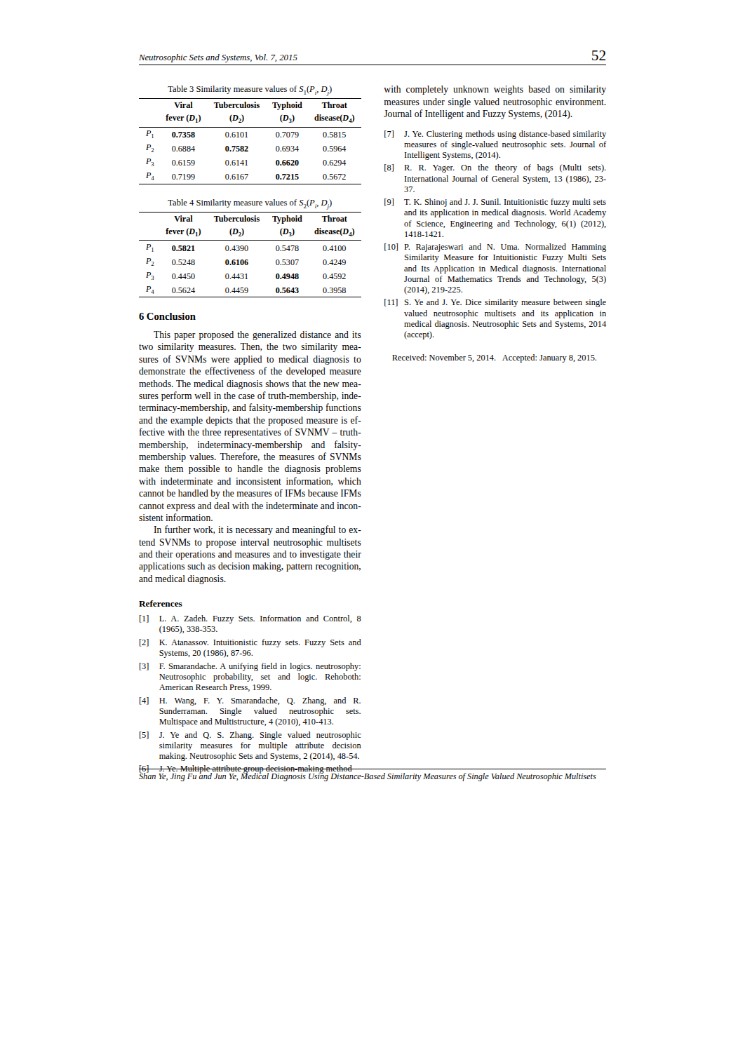Neutrosophic Sets and Systems, Vol. 7, 2015
52
Table 3 Similarity measure values of S1(Pi, Dj)
| | Viral | Tuberculosis | Typhoid | Throat |
| --- | --- | --- | --- | --- |
| | fever ( D 1 ) | ( D 2 ) | ( D 3 ) | disease( D 4 ) |
| P 1 | 0.7358 | 0.6101 | 0.7079 | 0.5815 |
| P 2 | 0.6884 | 0.7582 | 0.6934 | 0.5964 |
| P 3 | 0.6159 | 0.6141 | 0.6620 | 0.6294 |
| P 4 | 0.7199 | 0.6167 | 0.7215 | 0.5672 |
Table 4 Similarity measure values of S2(Pi, Dj)
| | Viral | Tuberculosis | Typhoid | Throat |
| --- | --- | --- | --- | --- |
| | fever ( D 1 ) | ( D 2 ) | ( D 3 ) | disease( D 4 ) |
| P 1 | 0.5821 | 0.4390 | 0.5478 | 0.4100 |
| P 2 | 0.5248 | 0.6106 | 0.5307 | 0.4249 |
| P 3 | 0.4450 | 0.4431 | 0.4948 | 0.4592 |
| P 4 | 0.5624 | 0.4459 | 0.5643 | 0.3958 |
6 Conclusion
This paper proposed the generalized distance and its two similarity measures. Then, the two similarity measures of SVNMs were applied to medical diagnosis to demonstrate the effectiveness of the developed measure methods. The medical diagnosis shows that the new measures perform well in the case of truth-membership, indeterminacy-membership, and falsity-membership functions and the example depicts that the proposed measure is effective with the three representatives of SVNMV – truth-membership, indeterminacy-membership and falsity-membership values. Therefore, the measures of SVNMs make them possible to handle the diagnosis problems with indeterminate and inconsistent information, which cannot be handled by the measures of IFMs because IFMs cannot express and deal with the indeterminate and inconsistent information.
In further work, it is necessary and meaningful to extend SVNMs to propose interval neutrosophic multisets and their operations and measures and to investigate their applications such as decision making, pattern recognition, and medical diagnosis.
References
[1] L. A. Zadeh. Fuzzy Sets. Information and Control, 8 (1965), 338-353.
[2] K. Atanassov. Intuitionistic fuzzy sets. Fuzzy Sets and Systems, 20 (1986), 87-96.
[3] F. Smarandache. A unifying field in logics. neutrosophy: Neutrosophic probability, set and logic. Rehoboth: American Research Press, 1999.
[4] H. Wang, F. Y. Smarandache, Q. Zhang, and R. Sunderraman. Single valued neutrosophic sets. Multispace and Multistructure, 4 (2010), 410-413.
[5] J. Ye and Q. S. Zhang. Single valued neutrosophic similarity measures for multiple attribute decision making. Neutrosophic Sets and Systems, 2 (2014), 48-54.
[6] J. Ye. Multiple attribute group decision-making method
with completely unknown weights based on similarity measures under single valued neutrosophic environment. Journal of Intelligent and Fuzzy Systems, (2014).
[7] J. Ye. Clustering methods using distance-based similarity measures of single-valued neutrosophic sets. Journal of Intelligent Systems, (2014).
[8] R. R. Yager. On the theory of bags (Multi sets). International Journal of General System, 13 (1986), 23-37.
[9] T. K. Shinoj and J. J. Sunil. Intuitionistic fuzzy multi sets and its application in medical diagnosis. World Academy of Science, Engineering and Technology, 6(1) (2012), 1418-1421.
[10] P. Rajarajeswari and N. Uma. Normalized Hamming Similarity Measure for Intuitionistic Fuzzy Multi Sets and Its Application in Medical diagnosis. International Journal of Mathematics Trends and Technology, 5(3) (2014), 219-225.
[11] S. Ye and J. Ye. Dice similarity measure between single valued neutrosophic multisets and its application in medical diagnosis. Neutrosophic Sets and Systems, 2014 (accept).
Received: November 5, 2014. Accepted: January 8, 2015.
Shan Ye, Jing Fu and Jun Ye, Medical Diagnosis Using Distance-Based Similarity Measures of Single Valued Neutrosophic Multisets